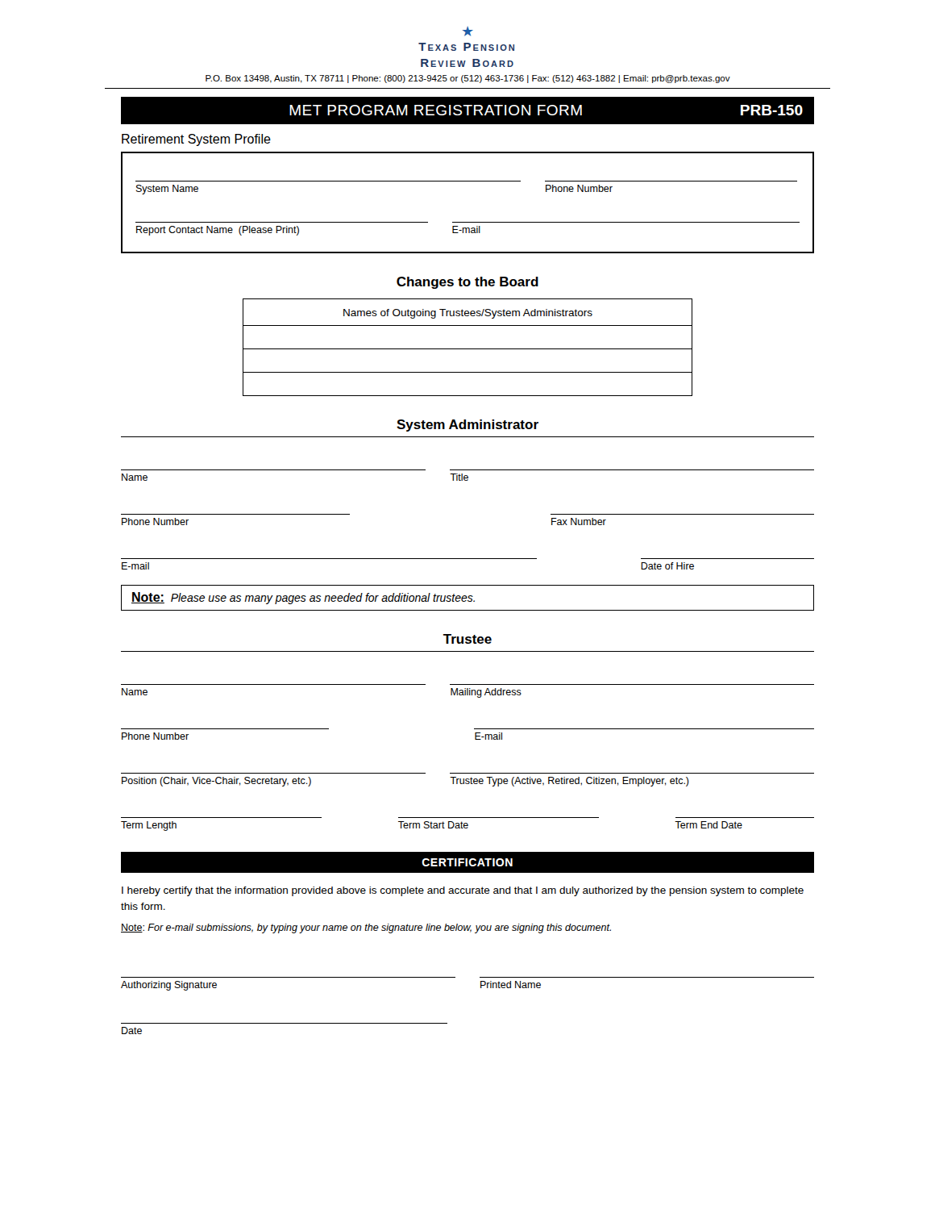★
Texas Pension
Review Board
P.O. Box 13498, Austin, TX 78711 | Phone: (800) 213-9425 or (512) 463-1736 | Fax: (512) 463-1882 | Email: prb@prb.texas.gov
MET PROGRAM REGISTRATION FORM
PRB-150
Retirement System Profile
System Name
Phone Number
Report Contact Name (Please Print)
E-mail
Changes to the Board
| Names of Outgoing Trustees/System Administrators |
| --- |
System Administrator
Name
Title
Phone Number
Fax Number
E-mail
Date of Hire
Note: Please use as many pages as needed for additional trustees.
Trustee
Name
Mailing Address
Phone Number
E-mail
Position (Chair, Vice-Chair, Secretary, etc.)
Trustee Type (Active, Retired, Citizen, Employer, etc.)
Term Length
Term Start Date
Term End Date
CERTIFICATION
I hereby certify that the information provided above is complete and accurate and that I am duly authorized by the pension system to complete this form.
Note: For e-mail submissions, by typing your name on the signature line below, you are signing this document.
Authorizing Signature
Printed Name
Date